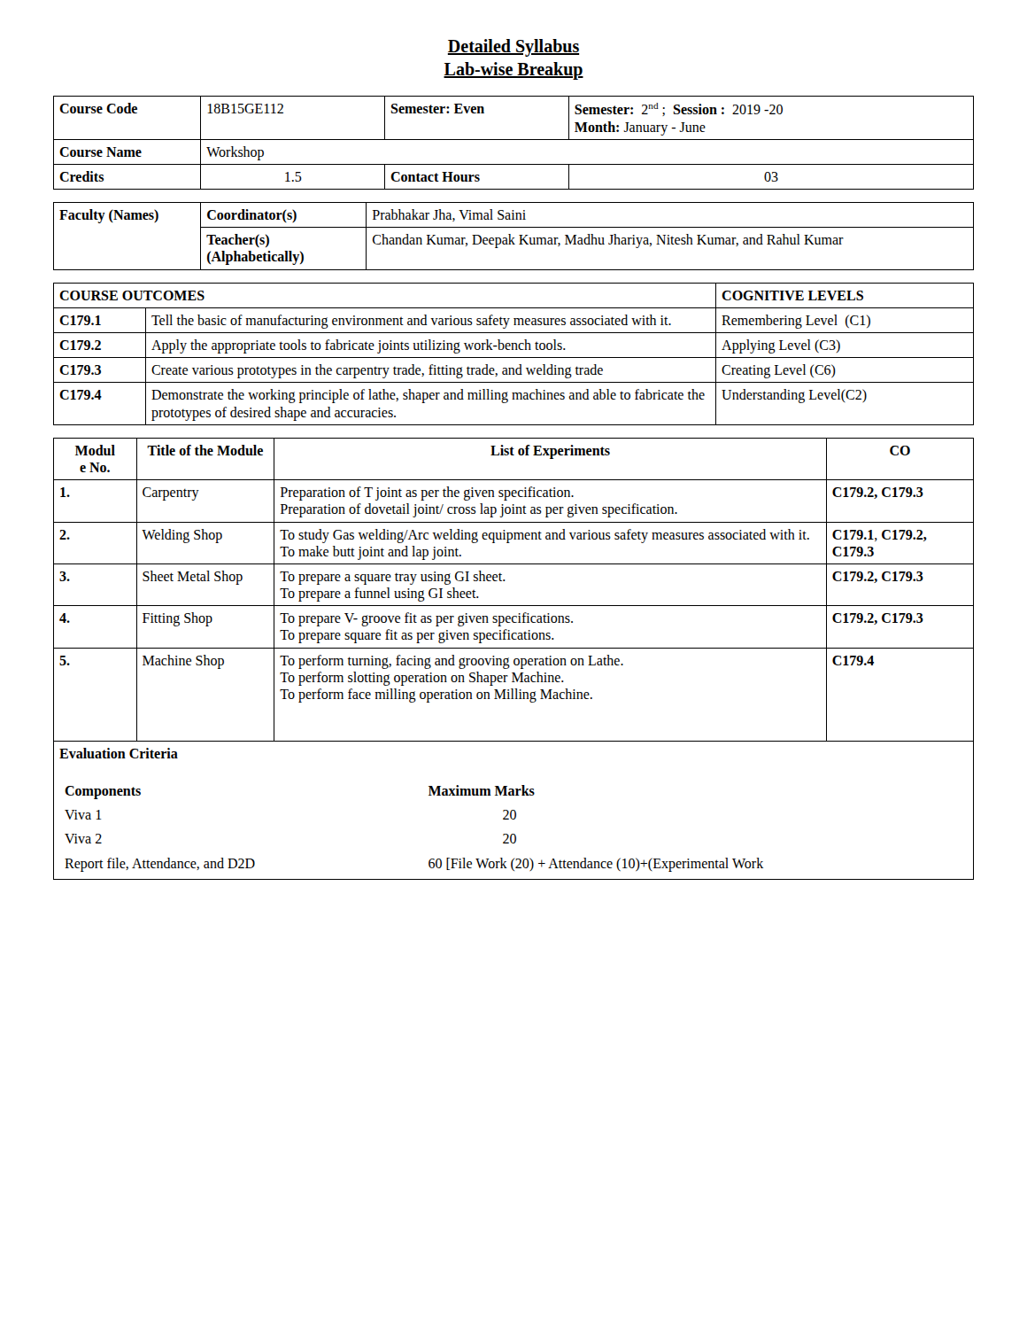Detailed Syllabus
Lab-wise Breakup
| Course Code | 18B15GE112 | Semester: Even | Semester: 2 nd ; Session : 2019 -20 Month: January - June |
| Course Name | Workshop |
| Credits | 1.5 | Contact Hours | 03 |
| Faculty (Names) | Coordinator(s) | Prabhakar Jha, Vimal Saini |
| Teacher(s) (Alphabetically) | Chandan Kumar, Deepak Kumar, Madhu Jhariya, Nitesh Kumar, and Rahul Kumar |
| COURSE OUTCOMES | COGNITIVE LEVELS |
| C179.1 | Tell the basic of manufacturing environment and various safety measures associated with it. | Remembering Level (C1) |
| C179.2 | Apply the appropriate tools to fabricate joints utilizing work-bench tools. | Applying Level (C3) |
| C179.3 | Create various prototypes in the carpentry trade, fitting trade, and welding trade | Creating Level (C6) |
| C179.4 | Demonstrate the working principle of lathe, shaper and milling machines and able to fabricate the prototypes of desired shape and accuracies. | Understanding Level(C2) |
| Modul e No. | Title of the Module | List of Experiments | CO |
| 1. | Carpentry | Preparation of T joint as per the given specification. Preparation of dovetail joint/ cross lap joint as per given specification. | C179.2, C179.3 |
| 2. | Welding Shop | To study Gas welding/Arc welding equipment and various safety measures associated with it. To make butt joint and lap joint. | C179.1 , C179.2, C179.3 |
| 3. | Sheet Metal Shop | To prepare a square tray using GI sheet. To prepare a funnel using GI sheet. | C179.2, C179.3 |
| 4. | Fitting Shop | To prepare V- groove fit as per given specifications. To prepare square fit as per given specifications. | C179.2, C179.3 |
| 5. | Machine Shop | To perform turning, facing and grooving operation on Lathe. To perform slotting operation on Shaper Machine. To perform face milling operation on Milling Machine. | C179.4 |
| Evaluation Criteria / Components / Maximum Marks / / Viva 1 / 20 / / Viva 2 / 20 / / Report file, Attendance, and D2D / 60 [File Work (20) + Attendance (10)+(Experimental Work / |